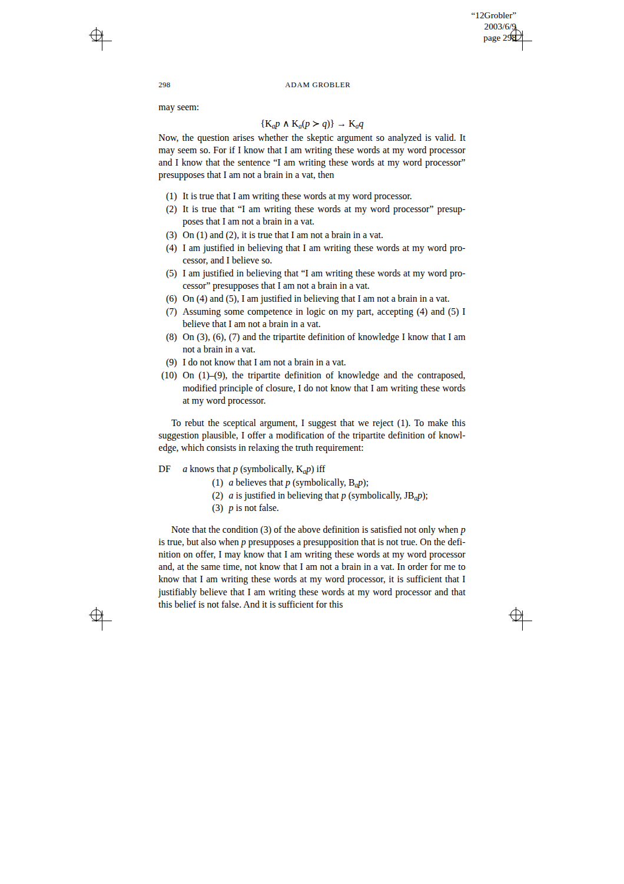“12Grobler”
2003/6/9
page 298
298
Adam Grobler
may seem:
{Kap ∧ Ka(p ≻ q)} → Kaq
Now, the question arises whether the skeptic argument so analyzed is valid. It may seem so. For if I know that I am writing these words at my word processor and I know that the sentence “I am writing these words at my word processor” presupposes that I am not a brain in a vat, then
(1) It is true that I am writing these words at my word processor.
(2) It is true that “I am writing these words at my word processor” presupposes that I am not a brain in a vat.
(3) On (1) and (2), it is true that I am not a brain in a vat.
(4) I am justified in believing that I am writing these words at my word processor, and I believe so.
(5) I am justified in believing that “I am writing these words at my word processor” presupposes that I am not a brain in a vat.
(6) On (4) and (5), I am justified in believing that I am not a brain in a vat.
(7) Assuming some competence in logic on my part, accepting (4) and (5) I believe that I am not a brain in a vat.
(8) On (3), (6), (7) and the tripartite definition of knowledge I know that I am not a brain in a vat.
(9) I do not know that I am not a brain in a vat.
(10) On (1)–(9), the tripartite definition of knowledge and the contraposed, modified principle of closure, I do not know that I am writing these words at my word processor.
To rebut the sceptical argument, I suggest that we reject (1). To make this suggestion plausible, I offer a modification of the tripartite definition of knowledge, which consists in relaxing the truth requirement:
DF
a knows that p (symbolically, Kap) iff
(1) a believes that p (symbolically, Bap);
(2) a is justified in believing that p (symbolically, JBap);
(3) p is not false.
Note that the condition (3) of the above definition is satisfied not only when p is true, but also when p presupposes a presupposition that is not true. On the definition on offer, I may know that I am writing these words at my word processor and, at the same time, not know that I am not a brain in a vat. In order for me to know that I am writing these words at my word processor, it is sufficient that I justifiably believe that I am writing these words at my word processor and that this belief is not false. And it is sufficient for this